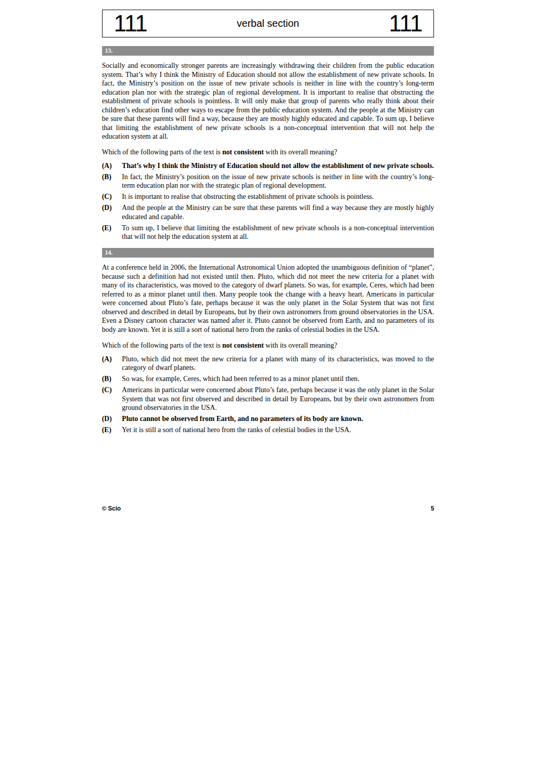111 verbal section 111
13.
Socially and economically stronger parents are increasingly withdrawing their children from the public education system. That’s why I think the Ministry of Education should not allow the establishment of new private schools. In fact, the Ministry’s position on the issue of new private schools is neither in line with the country’s long-term education plan nor with the strategic plan of regional development. It is important to realise that obstructing the establishment of private schools is pointless. It will only make that group of parents who really think about their children’s education find other ways to escape from the public education system. And the people at the Ministry can be sure that these parents will find a way, because they are mostly highly educated and capable. To sum up, I believe that limiting the establishment of new private schools is a non-conceptual intervention that will not help the education system at all.
Which of the following parts of the text is not consistent with its overall meaning?
(A) That’s why I think the Ministry of Education should not allow the establishment of new private schools.
(B) In fact, the Ministry’s position on the issue of new private schools is neither in line with the country’s long-term education plan nor with the strategic plan of regional development.
(C) It is important to realise that obstructing the establishment of private schools is pointless.
(D) And the people at the Ministry can be sure that these parents will find a way because they are mostly highly educated and capable.
(E) To sum up, I believe that limiting the establishment of new private schools is a non-conceptual intervention that will not help the education system at all.
14.
At a conference held in 2006, the International Astronomical Union adopted the unambiguous definition of “planet”, because such a definition had not existed until then. Pluto, which did not meet the new criteria for a planet with many of its characteristics, was moved to the category of dwarf planets. So was, for example, Ceres, which had been referred to as a minor planet until then. Many people took the change with a heavy heart. Americans in particular were concerned about Pluto’s fate, perhaps because it was the only planet in the Solar System that was not first observed and described in detail by Europeans, but by their own astronomers from ground observatories in the USA. Even a Disney cartoon character was named after it. Pluto cannot be observed from Earth, and no parameters of its body are known. Yet it is still a sort of national hero from the ranks of celestial bodies in the USA.
Which of the following parts of the text is not consistent with its overall meaning?
(A) Pluto, which did not meet the new criteria for a planet with many of its characteristics, was moved to the category of dwarf planets.
(B) So was, for example, Ceres, which had been referred to as a minor planet until then.
(C) Americans in particular were concerned about Pluto’s fate, perhaps because it was the only planet in the Solar System that was not first observed and described in detail by Europeans, but by their own astronomers from ground observatories in the USA.
(D) Pluto cannot be observed from Earth, and no parameters of its body are known.
(E) Yet it is still a sort of national hero from the ranks of celestial bodies in the USA.
© Scio 5